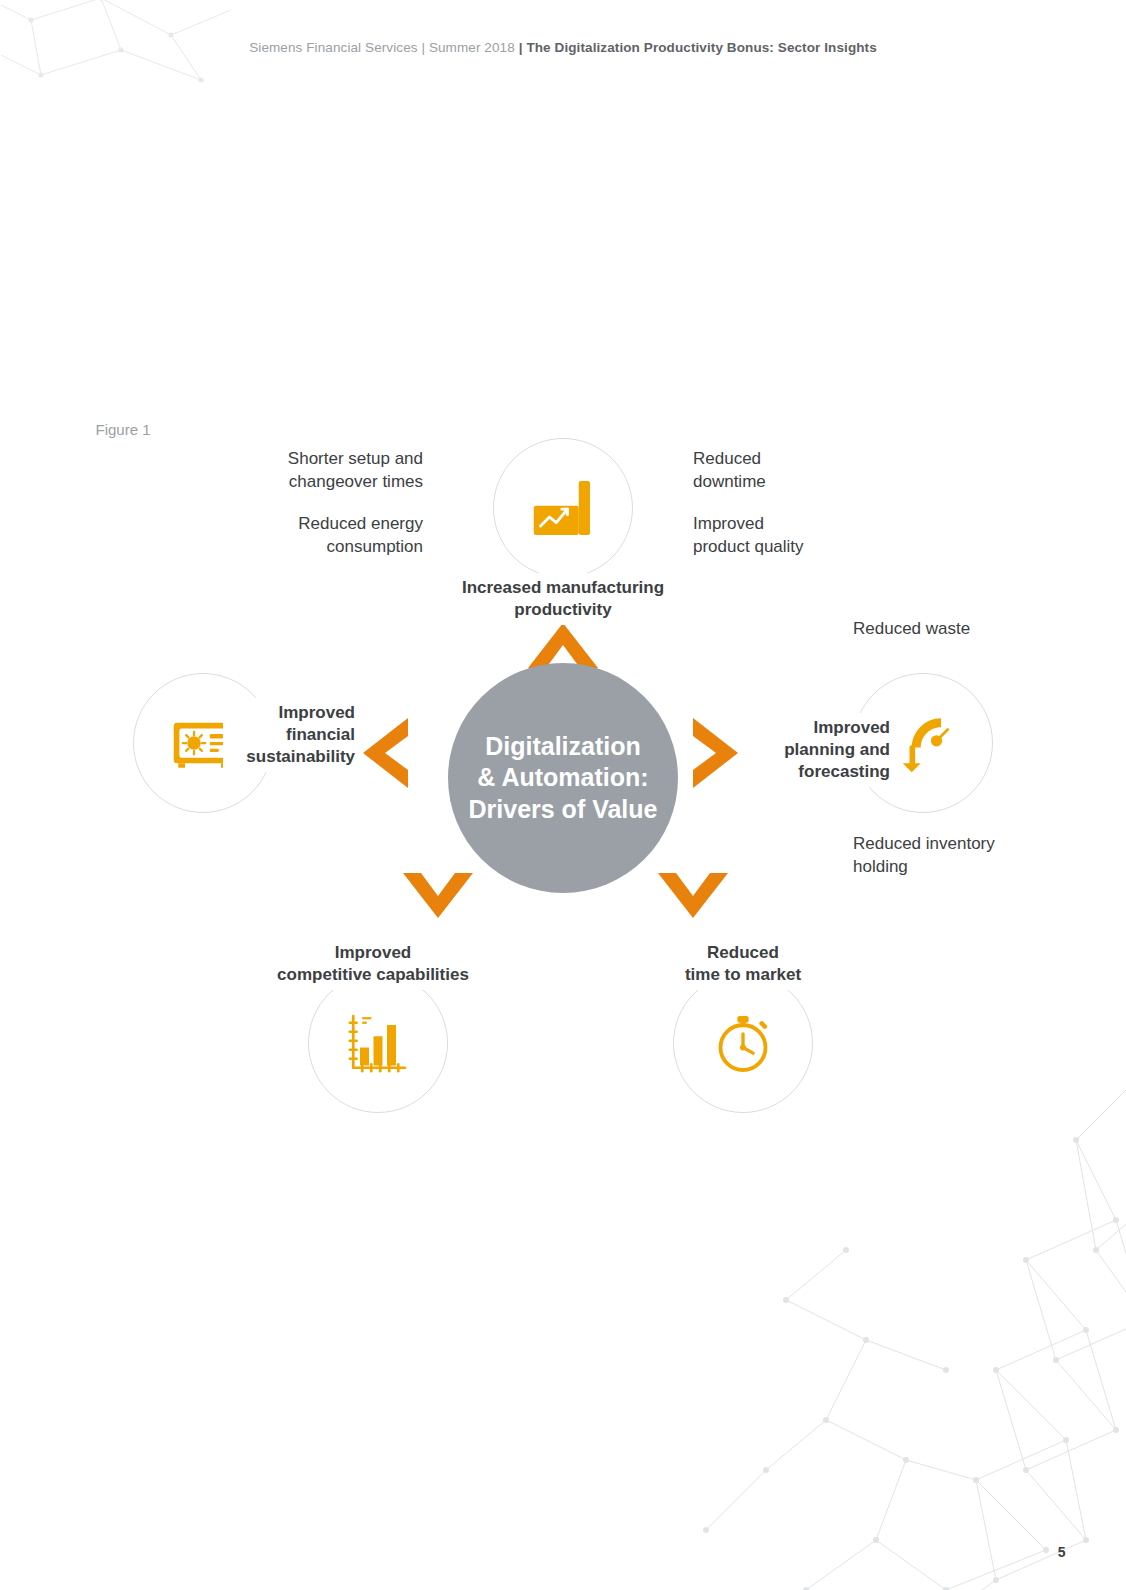Siemens Financial Services | Summer 2018 | The Digitalization Productivity Bonus: Sector Insights
Figure 1
Digitalization
& Automation:
Drivers of Value
Increased manufacturing
productivity
Improved
planning and
forecasting
Reduced
time to market
Improved
competitive capabilities
Improved
financial
sustainability
Shorter setup and
changeover times
Reduced energy
consumption
Reduced
downtime
Improved
product quality
Reduced waste
Reduced inventory
holding
5